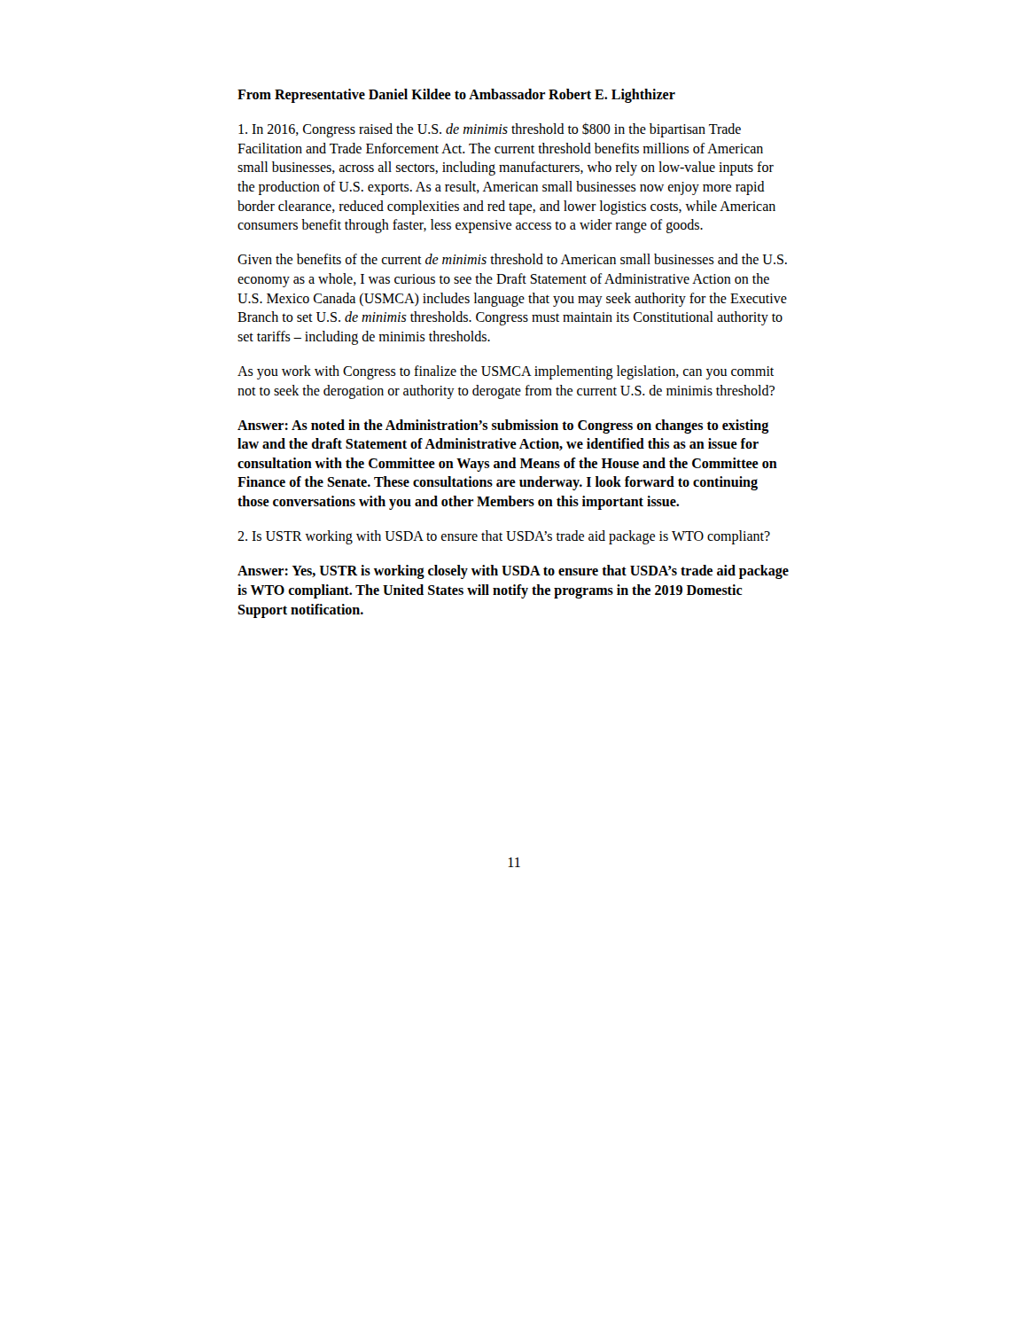From Representative Daniel Kildee to Ambassador Robert E. Lighthizer
1. In 2016, Congress raised the U.S. de minimis threshold to $800 in the bipartisan Trade Facilitation and Trade Enforcement Act. The current threshold benefits millions of American small businesses, across all sectors, including manufacturers, who rely on low-value inputs for the production of U.S. exports. As a result, American small businesses now enjoy more rapid border clearance, reduced complexities and red tape, and lower logistics costs, while American consumers benefit through faster, less expensive access to a wider range of goods.
Given the benefits of the current de minimis threshold to American small businesses and the U.S. economy as a whole, I was curious to see the Draft Statement of Administrative Action on the U.S. Mexico Canada (USMCA) includes language that you may seek authority for the Executive Branch to set U.S. de minimis thresholds. Congress must maintain its Constitutional authority to set tariffs – including de minimis thresholds.
As you work with Congress to finalize the USMCA implementing legislation, can you commit not to seek the derogation or authority to derogate from the current U.S. de minimis threshold?
Answer: As noted in the Administration’s submission to Congress on changes to existing law and the draft Statement of Administrative Action, we identified this as an issue for consultation with the Committee on Ways and Means of the House and the Committee on Finance of the Senate. These consultations are underway. I look forward to continuing those conversations with you and other Members on this important issue.
2. Is USTR working with USDA to ensure that USDA’s trade aid package is WTO compliant?
Answer: Yes, USTR is working closely with USDA to ensure that USDA’s trade aid package is WTO compliant. The United States will notify the programs in the 2019 Domestic Support notification.
11